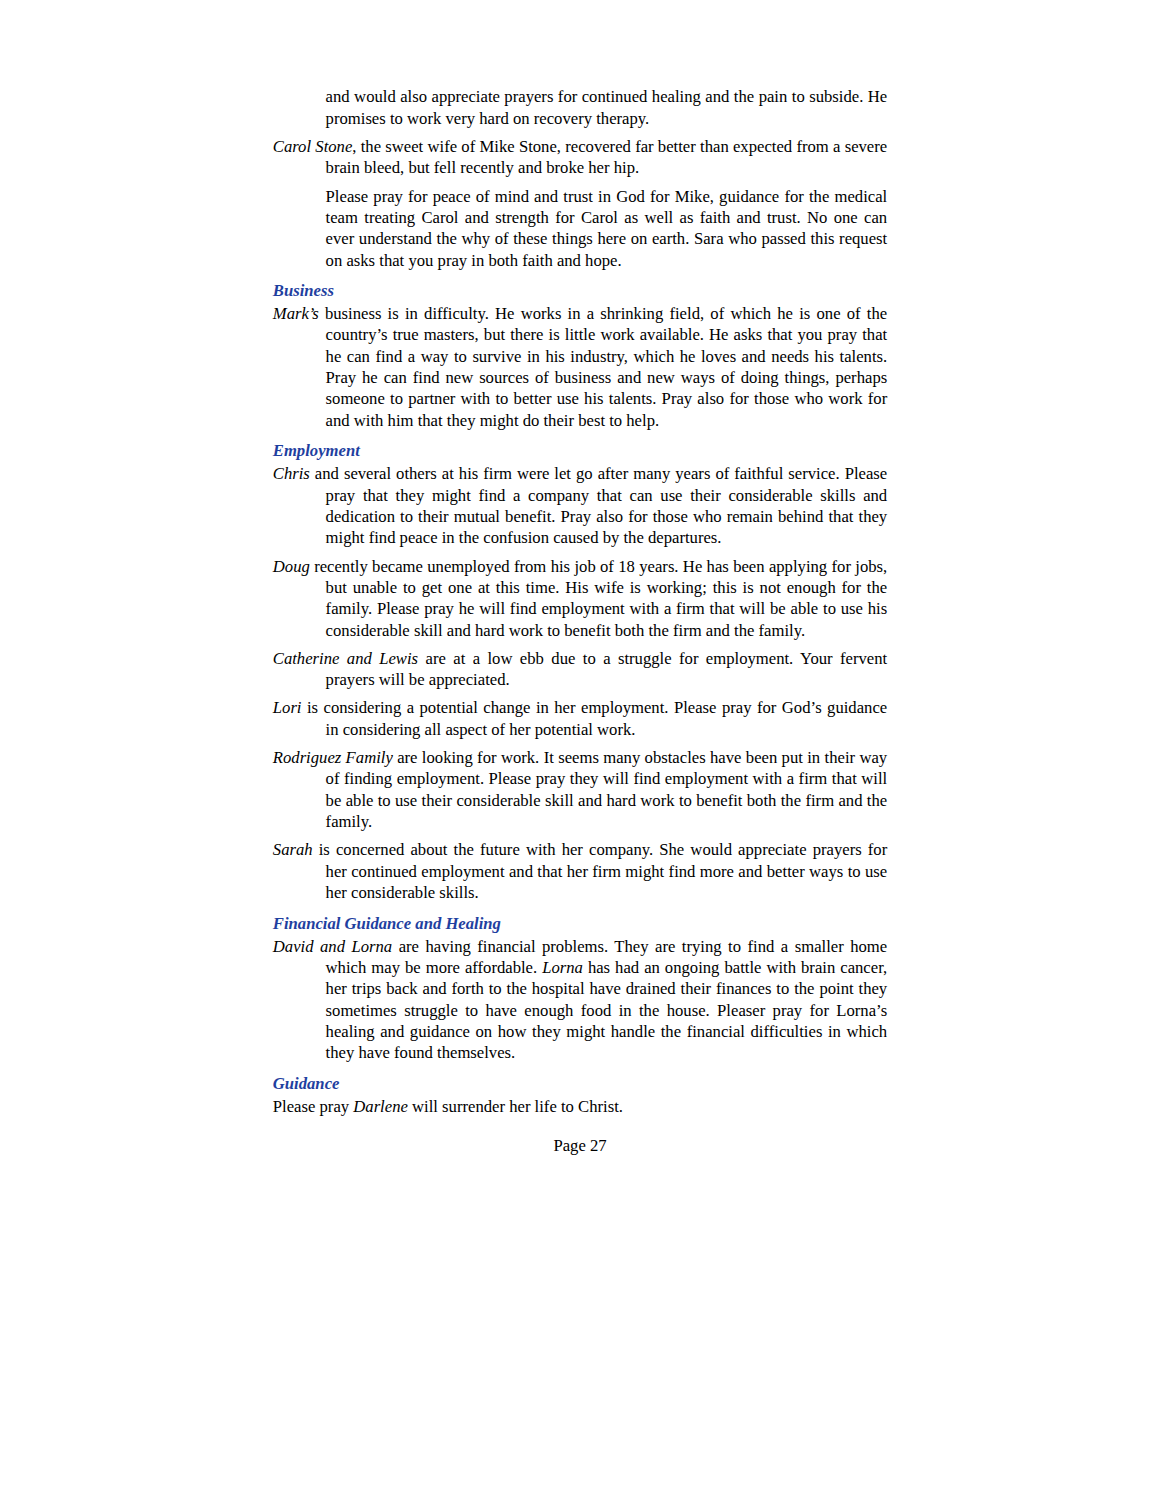and would also appreciate prayers for continued healing and the pain to subside. He promises to work very hard on recovery therapy.
Carol Stone, the sweet wife of Mike Stone, recovered far better than expected from a severe brain bleed, but fell recently and broke her hip.
Please pray for peace of mind and trust in God for Mike, guidance for the medical team treating Carol and strength for Carol as well as faith and trust. No one can ever understand the why of these things here on earth. Sara who passed this request on asks that you pray in both faith and hope.
Business
Mark’s business is in difficulty. He works in a shrinking field, of which he is one of the country’s true masters, but there is little work available. He asks that you pray that he can find a way to survive in his industry, which he loves and needs his talents. Pray he can find new sources of business and new ways of doing things, perhaps someone to partner with to better use his talents. Pray also for those who work for and with him that they might do their best to help.
Employment
Chris and several others at his firm were let go after many years of faithful service. Please pray that they might find a company that can use their considerable skills and dedication to their mutual benefit. Pray also for those who remain behind that they might find peace in the confusion caused by the departures.
Doug recently became unemployed from his job of 18 years. He has been applying for jobs, but unable to get one at this time. His wife is working; this is not enough for the family. Please pray he will find employment with a firm that will be able to use his considerable skill and hard work to benefit both the firm and the family.
Catherine and Lewis are at a low ebb due to a struggle for employment. Your fervent prayers will be appreciated.
Lori is considering a potential change in her employment. Please pray for God’s guidance in considering all aspect of her potential work.
Rodriguez Family are looking for work. It seems many obstacles have been put in their way of finding employment. Please pray they will find employment with a firm that will be able to use their considerable skill and hard work to benefit both the firm and the family.
Sarah is concerned about the future with her company. She would appreciate prayers for her continued employment and that her firm might find more and better ways to use her considerable skills.
Financial Guidance and Healing
David and Lorna are having financial problems. They are trying to find a smaller home which may be more affordable. Lorna has had an ongoing battle with brain cancer, her trips back and forth to the hospital have drained their finances to the point they sometimes struggle to have enough food in the house. Pleaser pray for Lorna’s healing and guidance on how they might handle the financial difficulties in which they have found themselves.
Guidance
Please pray Darlene will surrender her life to Christ.
Page 27